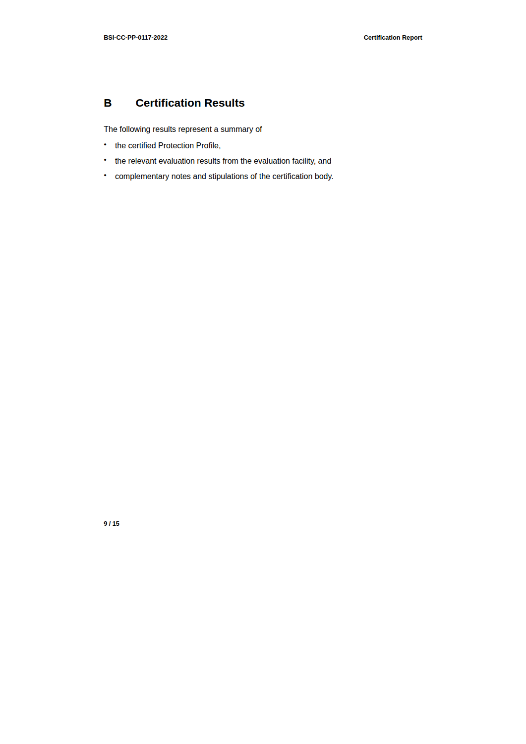BSI-CC-PP-0117-2022
Certification Report
BCertification Results
The following results represent a summary of
the certified Protection Profile,
the relevant evaluation results from the evaluation facility, and
complementary notes and stipulations of the certification body.
9 / 15